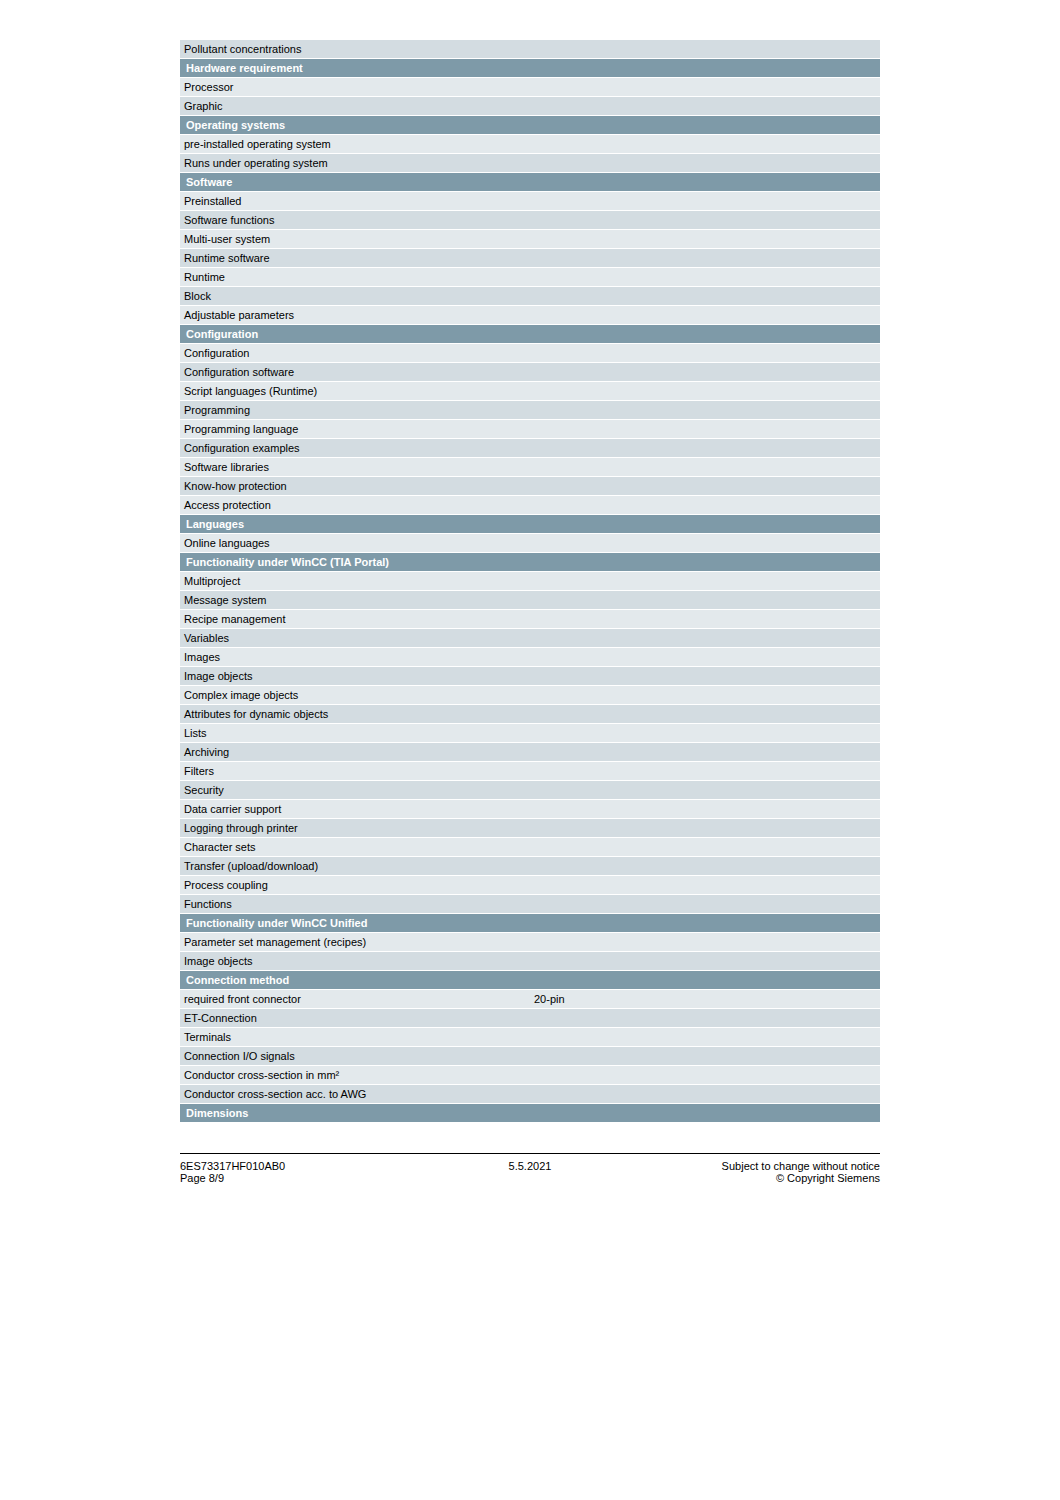| Pollutant concentrations | |
| Hardware requirement |
| Processor | |
| Graphic | |
| Operating systems |
| pre-installed operating system | |
| Runs under operating system | |
| Software |
| Preinstalled | |
| Software functions | |
| Multi-user system | |
| Runtime software | |
| Runtime | |
| Block | |
| Adjustable parameters | |
| Configuration |
| Configuration | |
| Configuration software | |
| Script languages (Runtime) | |
| Programming | |
| Programming language | |
| Configuration examples | |
| Software libraries | |
| Know-how protection | |
| Access protection | |
| Languages |
| Online languages | |
| Functionality under WinCC (TIA Portal) |
| Multiproject | |
| Message system | |
| Recipe management | |
| Variables | |
| Images | |
| Image objects | |
| Complex image objects | |
| Attributes for dynamic objects | |
| Lists | |
| Archiving | |
| Filters | |
| Security | |
| Data carrier support | |
| Logging through printer | |
| Character sets | |
| Transfer (upload/download) | |
| Process coupling | |
| Functions | |
| Functionality under WinCC Unified |
| Parameter set management (recipes) | |
| Image objects | |
| Connection method |
| required front connector | 20-pin |
| ET-Connection | |
| Terminals | |
| Connection I/O signals | |
| Conductor cross-section in mm² | |
| Conductor cross-section acc. to AWG | |
| Dimensions |
6ES73317HF010AB0
Page 8/9
5.5.2021
Subject to change without notice
© Copyright Siemens